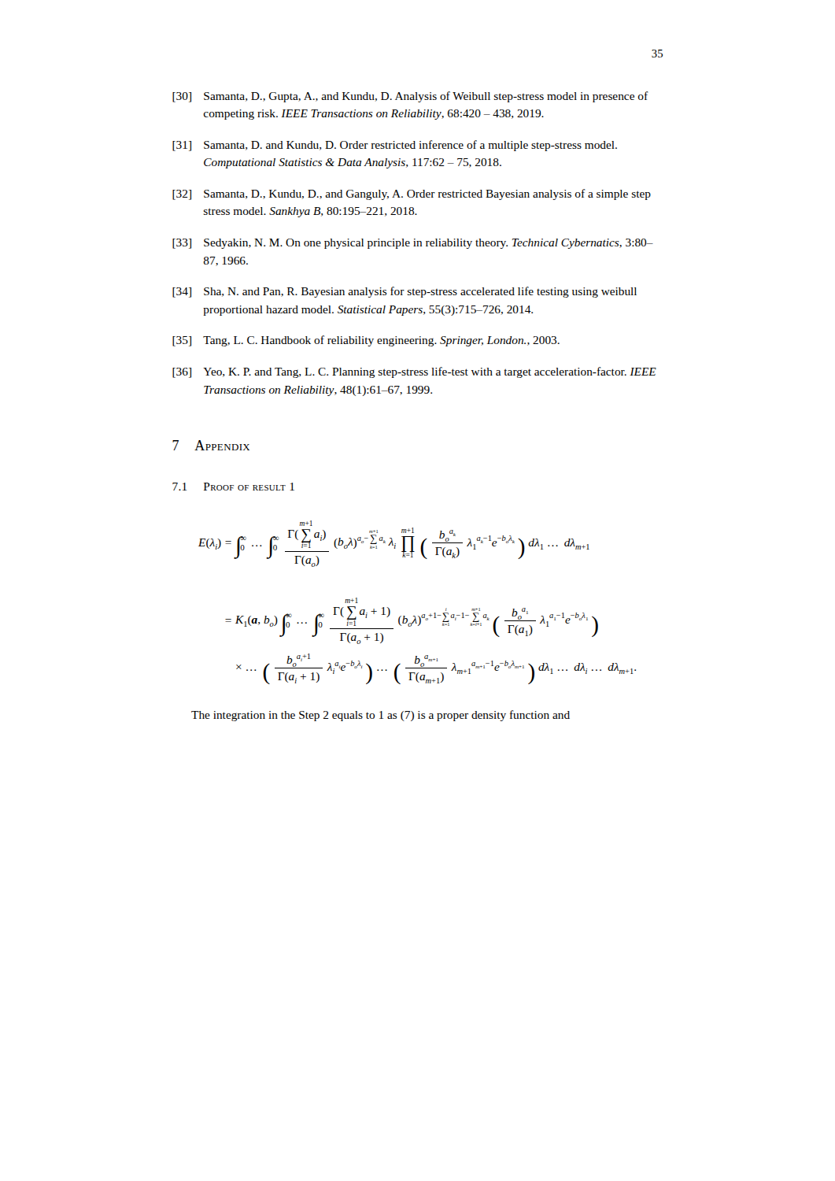35
[30] Samanta, D., Gupta, A., and Kundu, D. Analysis of Weibull step-stress model in presence of competing risk. IEEE Transactions on Reliability, 68:420 – 438, 2019.
[31] Samanta, D. and Kundu, D. Order restricted inference of a multiple step-stress model. Computational Statistics & Data Analysis, 117:62 – 75, 2018.
[32] Samanta, D., Kundu, D., and Ganguly, A. Order restricted Bayesian analysis of a simple step stress model. Sankhya B, 80:195–221, 2018.
[33] Sedyakin, N. M. On one physical principle in reliability theory. Technical Cybernatics, 3:80–87, 1966.
[34] Sha, N. and Pan, R. Bayesian analysis for step-stress accelerated life testing using weibull proportional hazard model. Statistical Papers, 55(3):715–726, 2014.
[35] Tang, L. C. Handbook of reliability engineering. Springer, London., 2003.
[36] Yeo, K. P. and Tang, L. C. Planning step-stress life-test with a target acceleration-factor. IEEE Transactions on Reliability, 48(1):61–67, 1999.
7 Appendix
7.1 Proof of result 1
| E ( λ i ) | = | ∫ ∞ 0 … ∫ ∞ 0 Γ( m +1 ∑ i =1 a i ) Γ( a o ) ( b o λ ) a o − m +1 ∑ k =1 a k λ i m +1 ∏ k =1 ( b o a k Γ( a k ) λ 1 a k −1 e − b o λ k ) dλ 1 … dλ m +1 |
| | = | K 1 ( a , b o ) ∫ ∞ 0 … ∫ ∞ 0 Γ( m +1 ∑ i =1 a i + 1) Γ( a o + 1) ( b o λ ) a o +1− i ∑ k =1 a i −1− m +1 ∑ k = i +1 a k ( b o a 1 Γ( a 1 ) λ 1 a 1 −1 e − b o λ 1 ) |
| | | × … ( b o a i +1 Γ( a i + 1) λ i a i e − b o λ i ) … ( b o a m +1 Γ( a m +1 ) λ m +1 a m +1 −1 e − b o λ m +1 ) dλ 1 … dλ i … dλ m +1 . |
The integration in the Step 2 equals to 1 as (7) is a proper density function and